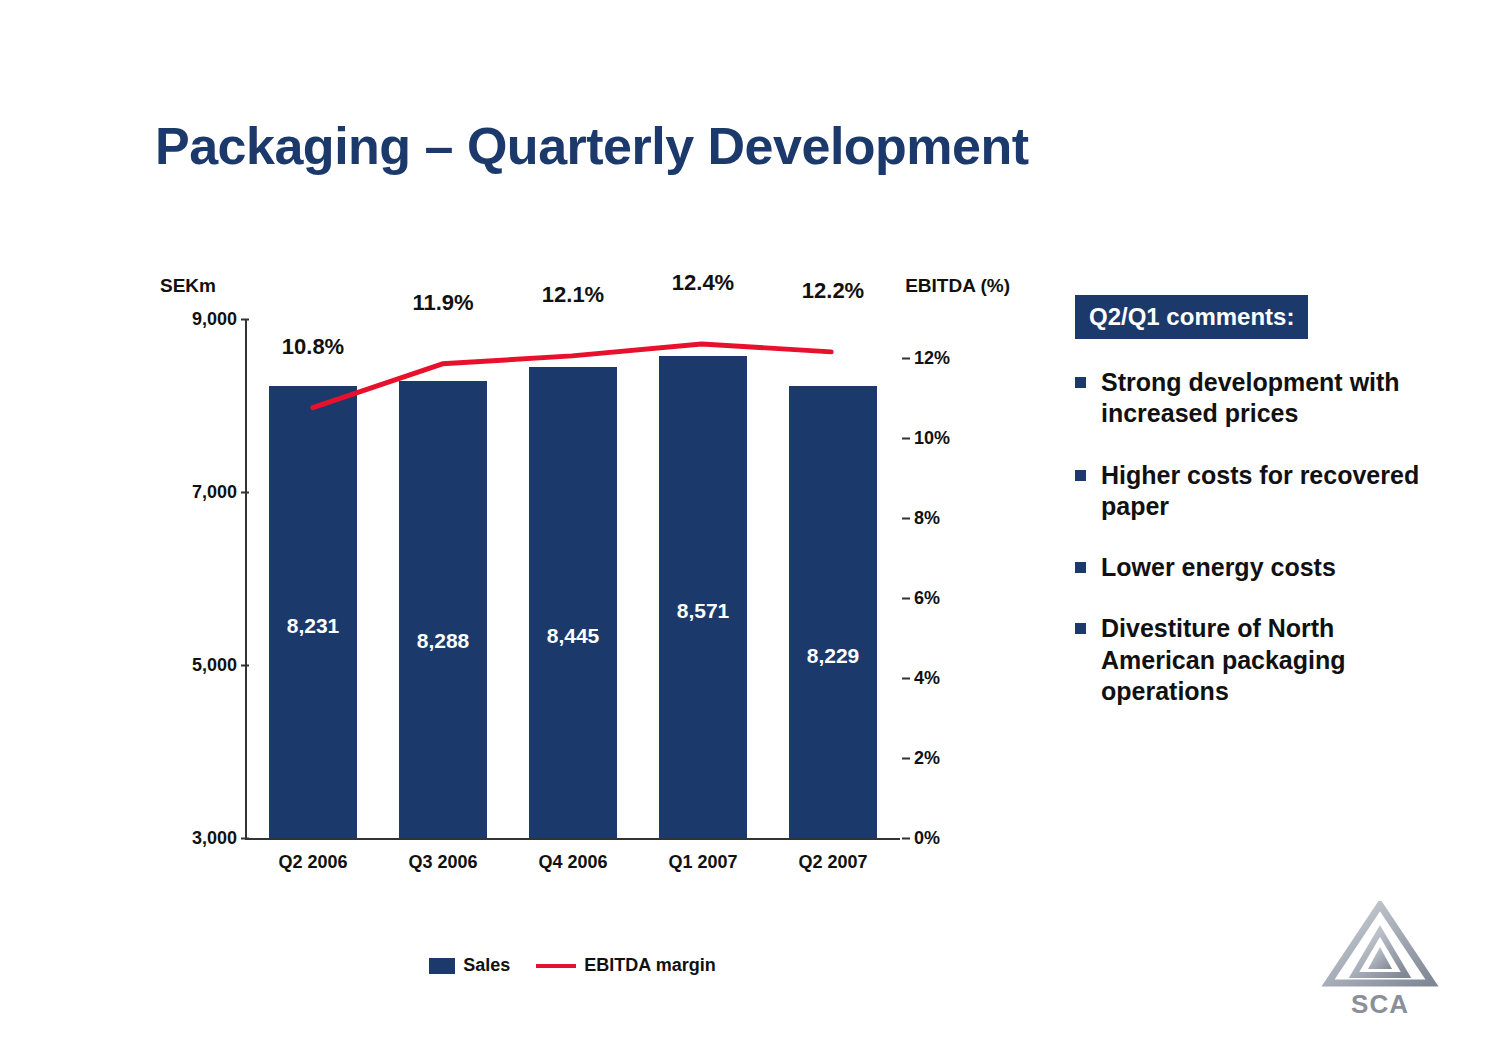Packaging – Quarterly Development
SEKm
EBITDA (%)
3,000
5,000
7,000
9,000
0%
2%
4%
6%
8%
10%
12%
8,231
8,288
8,445
8,571
8,229
Q2 2006
Q3 2006
Q4 2006
Q1 2007
Q2 2007
10.8%
11.9%
12.1%
12.4%
12.2%
Sales EBITDA margin
Q2/Q1 comments:
Strong development with increased prices
Higher costs for recovered paper
Lower energy costs
Divestiture of North American packaging operations
SCA